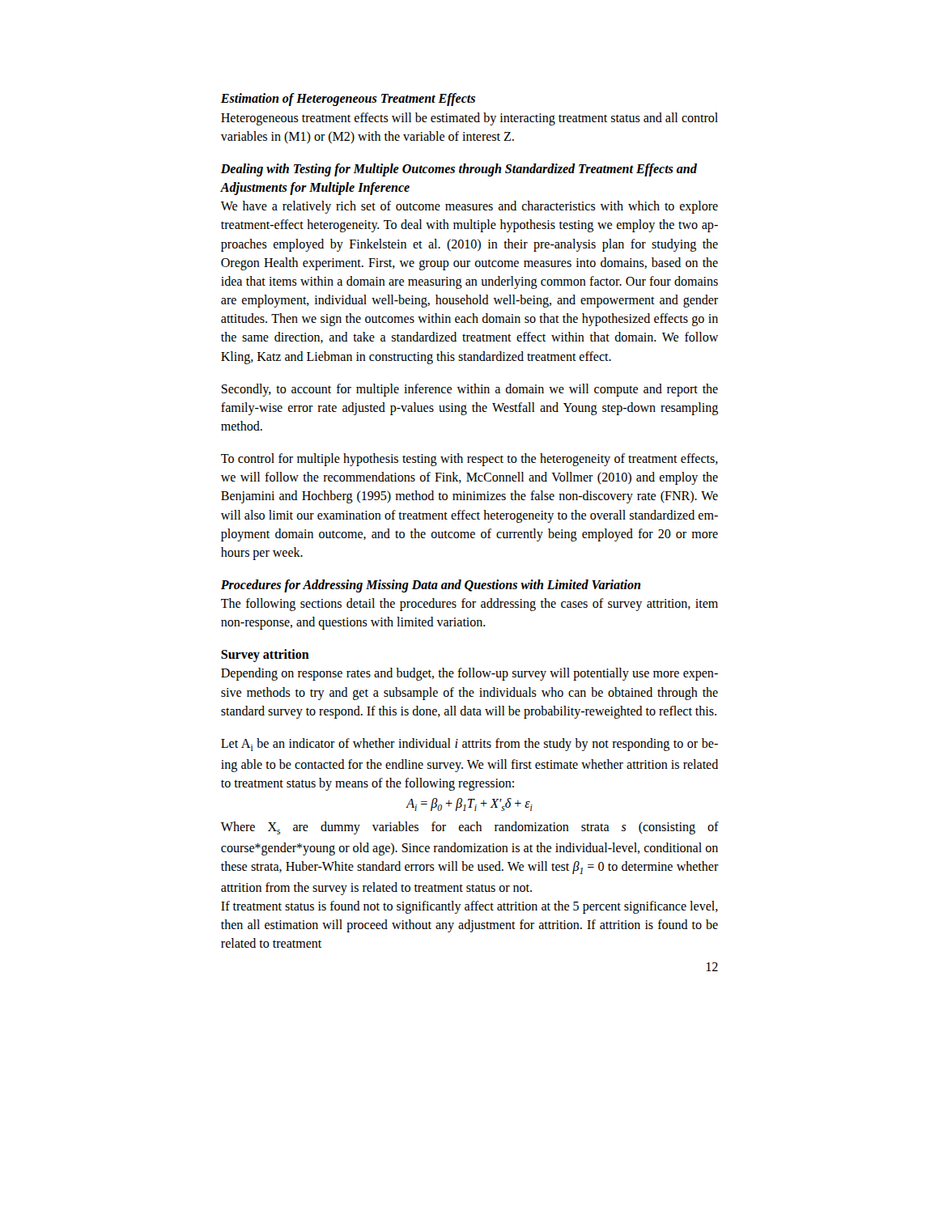Estimation of Heterogeneous Treatment Effects
Heterogeneous treatment effects will be estimated by interacting treatment status and all control variables in (M1) or (M2) with the variable of interest Z.
Dealing with Testing for Multiple Outcomes through Standardized Treatment Effects and Adjustments for Multiple Inference
We have a relatively rich set of outcome measures and characteristics with which to explore treatment-effect heterogeneity. To deal with multiple hypothesis testing we employ the two approaches employed by Finkelstein et al. (2010) in their pre-analysis plan for studying the Oregon Health experiment. First, we group our outcome measures into domains, based on the idea that items within a domain are measuring an underlying common factor. Our four domains are employment, individual well-being, household well-being, and empowerment and gender attitudes. Then we sign the outcomes within each domain so that the hypothesized effects go in the same direction, and take a standardized treatment effect within that domain. We follow Kling, Katz and Liebman in constructing this standardized treatment effect.
Secondly, to account for multiple inference within a domain we will compute and report the family-wise error rate adjusted p-values using the Westfall and Young step-down resampling method.
To control for multiple hypothesis testing with respect to the heterogeneity of treatment effects, we will follow the recommendations of Fink, McConnell and Vollmer (2010) and employ the Benjamini and Hochberg (1995) method to minimizes the false non-discovery rate (FNR). We will also limit our examination of treatment effect heterogeneity to the overall standardized employment domain outcome, and to the outcome of currently being employed for 20 or more hours per week.
Procedures for Addressing Missing Data and Questions with Limited Variation
The following sections detail the procedures for addressing the cases of survey attrition, item non-response, and questions with limited variation.
Survey attrition
Depending on response rates and budget, the follow-up survey will potentially use more expensive methods to try and get a subsample of the individuals who can be obtained through the standard survey to respond. If this is done, all data will be probability-reweighted to reflect this.
Let Ai be an indicator of whether individual i attrits from the study by not responding to or being able to be contacted for the endline survey. We will first estimate whether attrition is related to treatment status by means of the following regression:
Ai = β0 + β1 Ti + X′sδ + εi
Where Xs are dummy variables for each randomization strata s (consisting of course*gender*young or old age). Since randomization is at the individual-level, conditional on these strata, Huber-White standard errors will be used. We will test β1 = 0 to determine whether attrition from the survey is related to treatment status or not.
If treatment status is found not to significantly affect attrition at the 5 percent significance level, then all estimation will proceed without any adjustment for attrition. If attrition is found to be related to treatment
12